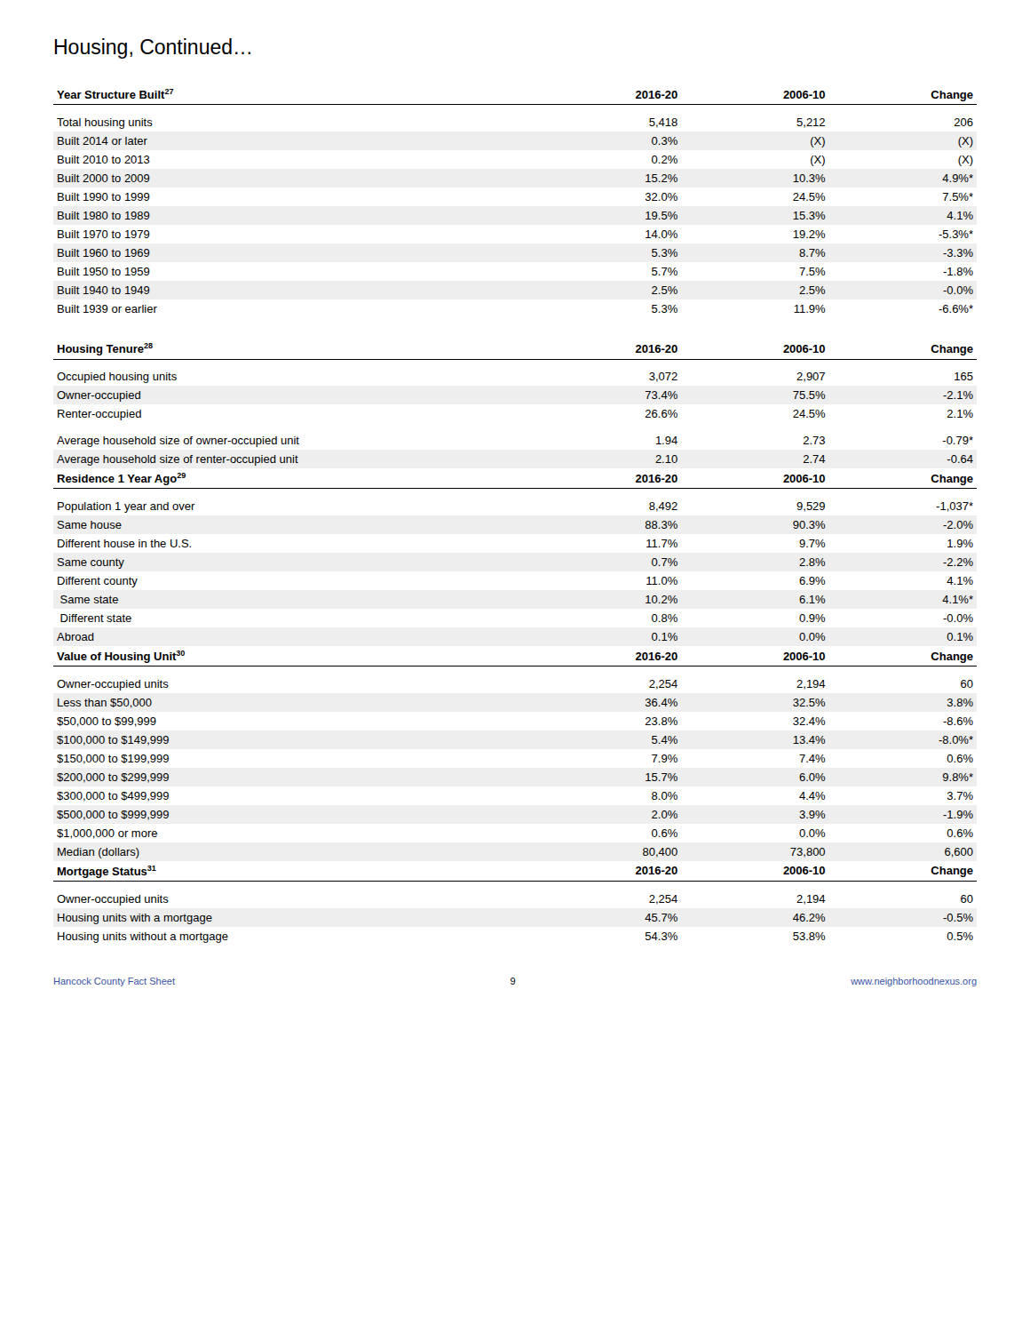Housing, Continued…
Housing tables
| Year Structure Built 27 | 2016-20 | 2006-10 | Change |
| --- | --- | --- | --- |
| Total housing units | 5,418 | 5,212 | 206 |
| Built 2014 or later | 0.3% | (X) | (X) |
| Built 2010 to 2013 | 0.2% | (X) | (X) |
| Built 2000 to 2009 | 15.2% | 10.3% | 4.9%* |
| Built 1990 to 1999 | 32.0% | 24.5% | 7.5%* |
| Built 1980 to 1989 | 19.5% | 15.3% | 4.1% |
| Built 1970 to 1979 | 14.0% | 19.2% | -5.3%* |
| Built 1960 to 1969 | 5.3% | 8.7% | -3.3% |
| Built 1950 to 1959 | 5.7% | 7.5% | -1.8% |
| Built 1940 to 1949 | 2.5% | 2.5% | -0.0% |
| Built 1939 or earlier | 5.3% | 11.9% | -6.6%* |
| Housing Tenure 28 | 2016-20 | 2006-10 | Change |
| Occupied housing units | 3,072 | 2,907 | 165 |
| Owner-occupied | 73.4% | 75.5% | -2.1% |
| Renter-occupied | 26.6% | 24.5% | 2.1% |
| Average household size of owner-occupied unit | 1.94 | 2.73 | -0.79* |
| Average household size of renter-occupied unit | 2.10 | 2.74 | -0.64 |
| Residence 1 Year Ago 29 | 2016-20 | 2006-10 | Change |
| Population 1 year and over | 8,492 | 9,529 | -1,037* |
| Same house | 88.3% | 90.3% | -2.0% |
| Different house in the U.S. | 11.7% | 9.7% | 1.9% |
| Same county | 0.7% | 2.8% | -2.2% |
| Different county | 11.0% | 6.9% | 4.1% |
| Same state | 10.2% | 6.1% | 4.1%* |
| Different state | 0.8% | 0.9% | -0.0% |
| Abroad | 0.1% | 0.0% | 0.1% |
| Value of Housing Unit 30 | 2016-20 | 2006-10 | Change |
| Owner-occupied units | 2,254 | 2,194 | 60 |
| Less than $50,000 | 36.4% | 32.5% | 3.8% |
| $50,000 to $99,999 | 23.8% | 32.4% | -8.6% |
| $100,000 to $149,999 | 5.4% | 13.4% | -8.0%* |
| $150,000 to $199,999 | 7.9% | 7.4% | 0.6% |
| $200,000 to $299,999 | 15.7% | 6.0% | 9.8%* |
| $300,000 to $499,999 | 8.0% | 4.4% | 3.7% |
| $500,000 to $999,999 | 2.0% | 3.9% | -1.9% |
| $1,000,000 or more | 0.6% | 0.0% | 0.6% |
| Median (dollars) | 80,400 | 73,800 | 6,600 |
| Mortgage Status 31 | 2016-20 | 2006-10 | Change |
| Owner-occupied units | 2,254 | 2,194 | 60 |
| Housing units with a mortgage | 45.7% | 46.2% | -0.5% |
| Housing units without a mortgage | 54.3% | 53.8% | 0.5% |
Hancock County Fact Sheet 9 www.neighborhoodnexus.org